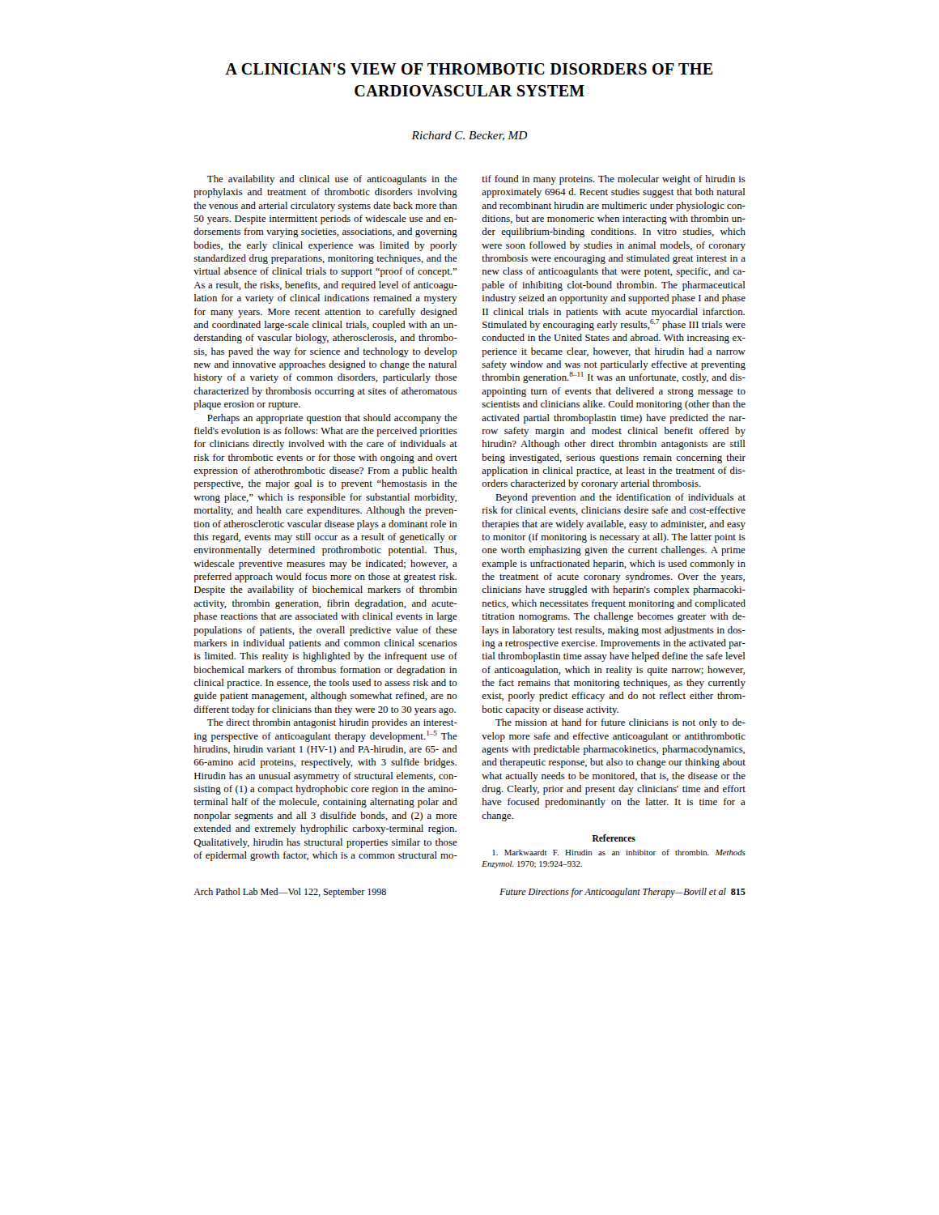A Clinician's View of Thrombotic Disorders of the
Cardiovascular System
Richard C. Becker, MD
The availability and clinical use of anticoagulants in the prophylaxis and treatment of thrombotic disorders involving the venous and arterial circulatory systems date back more than 50 years. Despite intermittent periods of widescale use and endorsements from varying societies, associations, and governing bodies, the early clinical experience was limited by poorly standardized drug preparations, monitoring techniques, and the virtual absence of clinical trials to support “proof of concept.” As a result, the risks, benefits, and required level of anticoagulation for a variety of clinical indications remained a mystery for many years. More recent attention to carefully designed and coordinated large-scale clinical trials, coupled with an understanding of vascular biology, atherosclerosis, and thrombosis, has paved the way for science and technology to develop new and innovative approaches designed to change the natural history of a variety of common disorders, particularly those characterized by thrombosis occurring at sites of atheromatous plaque erosion or rupture.
Perhaps an appropriate question that should accompany the field's evolution is as follows: What are the perceived priorities for clinicians directly involved with the care of individuals at risk for thrombotic events or for those with ongoing and overt expression of atherothrombotic disease? From a public health perspective, the major goal is to prevent “hemostasis in the wrong place,” which is responsible for substantial morbidity, mortality, and health care expenditures. Although the prevention of atherosclerotic vascular disease plays a dominant role in this regard, events may still occur as a result of genetically or environmentally determined prothrombotic potential. Thus, widescale preventive measures may be indicated; however, a preferred approach would focus more on those at greatest risk. Despite the availability of biochemical markers of thrombin activity, thrombin generation, fibrin degradation, and acute-phase reactions that are associated with clinical events in large populations of patients, the overall predictive value of these markers in individual patients and common clinical scenarios is limited. This reality is highlighted by the infrequent use of biochemical markers of thrombus formation or degradation in clinical practice. In essence, the tools used to assess risk and to guide patient management, although somewhat refined, are no different today for clinicians than they were 20 to 30 years ago.
The direct thrombin antagonist hirudin provides an interesting perspective of anticoagulant therapy development.1–5 The hirudins, hirudin variant 1 (HV-1) and PA-hirudin, are 65- and 66-amino acid proteins, respectively, with 3 sulfide bridges. Hirudin has an unusual asymmetry of structural elements, consisting of (1) a compact hydrophobic core region in the amino-terminal half of the molecule, containing alternating polar and nonpolar segments and all 3 disulfide bonds, and (2) a more extended and extremely hydrophilic carboxy-terminal region. Qualitatively, hirudin has structural properties similar to those of epidermal growth factor, which is a common structural motif found in many proteins. The molecular weight of hirudin is approximately 6964 d. Recent studies suggest that both natural and recombinant hirudin are multimeric under physiologic conditions, but are monomeric when interacting with thrombin under equilibrium-binding conditions. In vitro studies, which were soon followed by studies in animal models, of coronary thrombosis were encouraging and stimulated great interest in a new class of anticoagulants that were potent, specific, and capable of inhibiting clot-bound thrombin. The pharmaceutical industry seized an opportunity and supported phase I and phase II clinical trials in patients with acute myocardial infarction. Stimulated by encouraging early results,6,7 phase III trials were conducted in the United States and abroad. With increasing experience it became clear, however, that hirudin had a narrow safety window and was not particularly effective at preventing thrombin generation.8–11 It was an unfortunate, costly, and disappointing turn of events that delivered a strong message to scientists and clinicians alike. Could monitoring (other than the activated partial thromboplastin time) have predicted the narrow safety margin and modest clinical benefit offered by hirudin? Although other direct thrombin antagonists are still being investigated, serious questions remain concerning their application in clinical practice, at least in the treatment of disorders characterized by coronary arterial thrombosis.
Beyond prevention and the identification of individuals at risk for clinical events, clinicians desire safe and cost-effective therapies that are widely available, easy to administer, and easy to monitor (if monitoring is necessary at all). The latter point is one worth emphasizing given the current challenges. A prime example is unfractionated heparin, which is used commonly in the treatment of acute coronary syndromes. Over the years, clinicians have struggled with heparin's complex pharmacokinetics, which necessitates frequent monitoring and complicated titration nomograms. The challenge becomes greater with delays in laboratory test results, making most adjustments in dosing a retrospective exercise. Improvements in the activated partial thromboplastin time assay have helped define the safe level of anticoagulation, which in reality is quite narrow; however, the fact remains that monitoring techniques, as they currently exist, poorly predict efficacy and do not reflect either thrombotic capacity or disease activity.
The mission at hand for future clinicians is not only to develop more safe and effective anticoagulant or antithrombotic agents with predictable pharmacokinetics, pharmacodynamics, and therapeutic response, but also to change our thinking about what actually needs to be monitored, that is, the disease or the drug. Clearly, prior and present day clinicians' time and effort have focused predominantly on the latter. It is time for a change.
References
1. Markwaardt F. Hirudin as an inhibitor of thrombin. Methods Enzymol. 1970; 19:924–932.
Arch Pathol Lab Med—Vol 122, September 1998
Future Directions for Anticoagulant Therapy—Bovill et al815